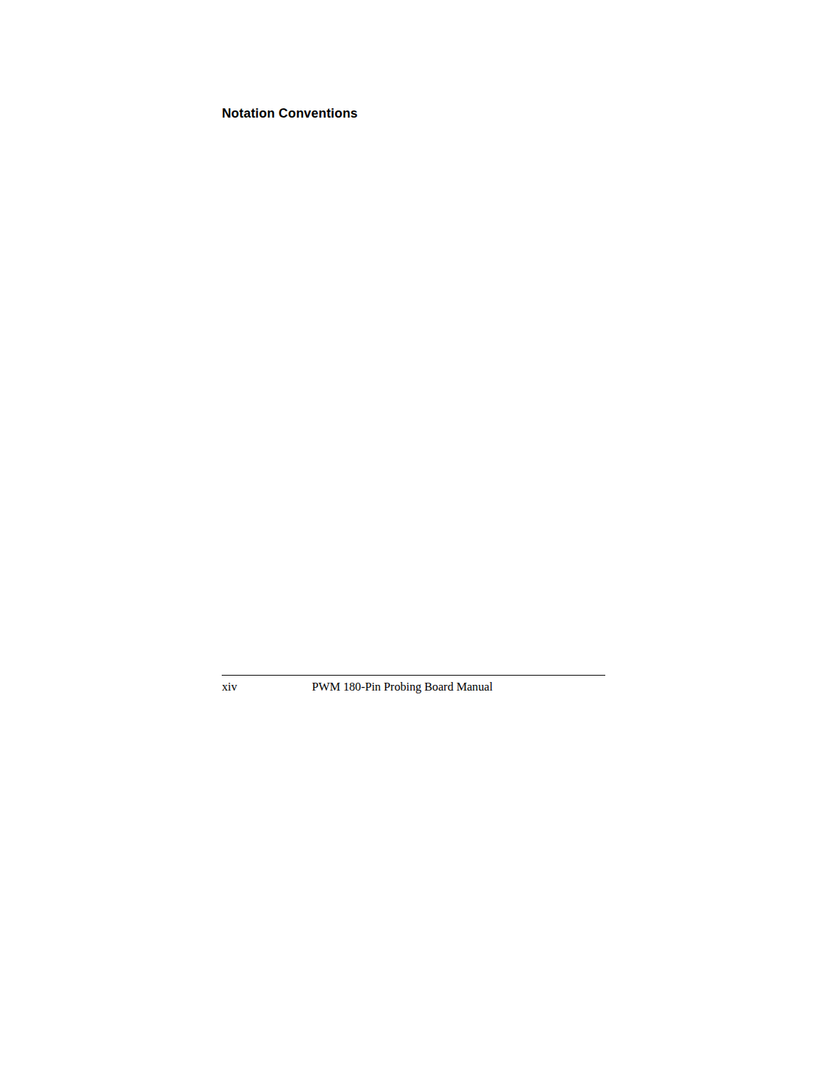Notation Conventions
xiv PWM 180-Pin Probing Board Manual